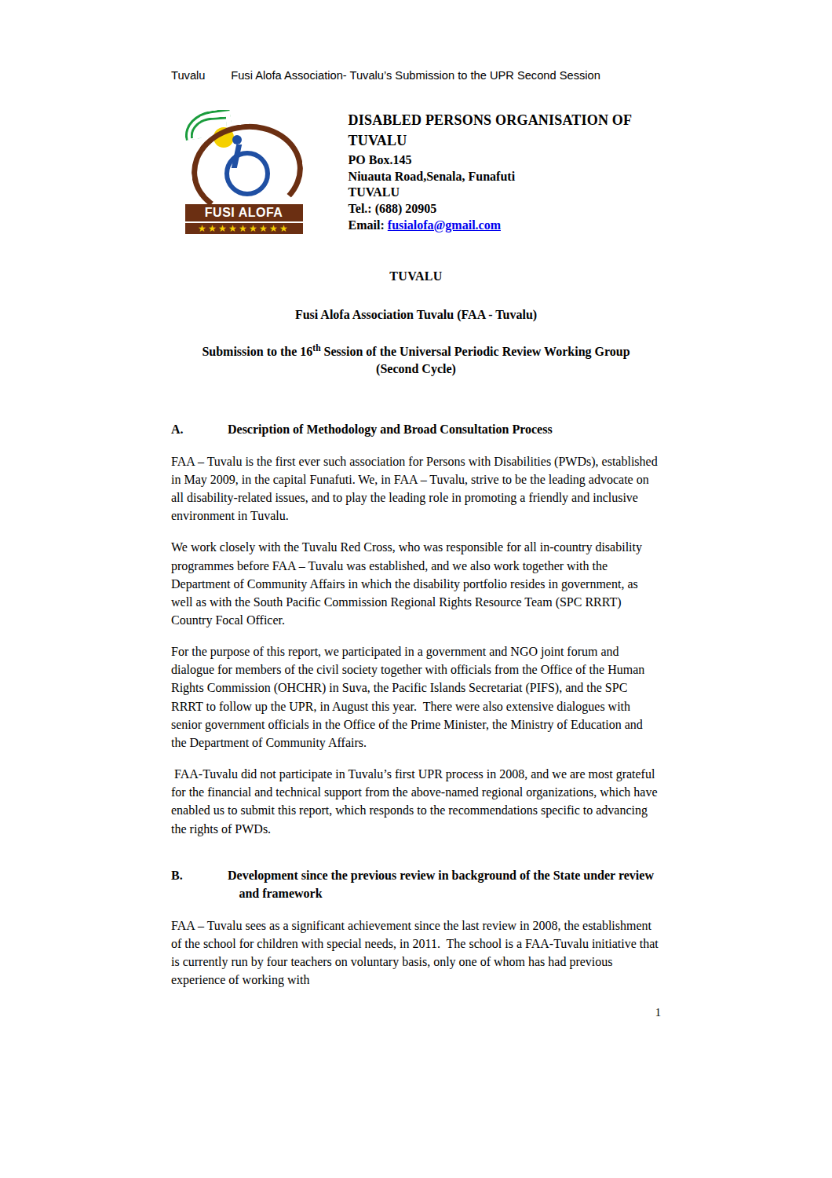Tuvalu Fusi Alofa Association- Tuvalu’s Submission to the UPR Second Session
FUSI ALOFA ★★★★★★★★★
DISABLED PERSONS ORGANISATION OF TUVALU
PO Box.145
Niuauta Road,Senala, Funafuti
TUVALU
Tel.: (688) 20905
Email: fusialofa@gmail.com
TUVALU
Fusi Alofa Association Tuvalu (FAA - Tuvalu)
Submission to the 16th Session of the Universal Periodic Review Working Group (Second Cycle)
A. Description of Methodology and Broad Consultation Process
FAA – Tuvalu is the first ever such association for Persons with Disabilities (PWDs), established in May 2009, in the capital Funafuti. We, in FAA – Tuvalu, strive to be the leading advocate on all disability-related issues, and to play the leading role in promoting a friendly and inclusive environment in Tuvalu.
We work closely with the Tuvalu Red Cross, who was responsible for all in-country disability programmes before FAA – Tuvalu was established, and we also work together with the Department of Community Affairs in which the disability portfolio resides in government, as well as with the South Pacific Commission Regional Rights Resource Team (SPC RRRT) Country Focal Officer.
For the purpose of this report, we participated in a government and NGO joint forum and dialogue for members of the civil society together with officials from the Office of the Human Rights Commission (OHCHR) in Suva, the Pacific Islands Secretariat (PIFS), and the SPC RRRT to follow up the UPR, in August this year. There were also extensive dialogues with senior government officials in the Office of the Prime Minister, the Ministry of Education and the Department of Community Affairs.
FAA-Tuvalu did not participate in Tuvalu’s first UPR process in 2008, and we are most grateful for the financial and technical support from the above-named regional organizations, which have enabled us to submit this report, which responds to the recommendations specific to advancing the rights of PWDs.
B. Development since the previous review in background of the State under review and framework
FAA – Tuvalu sees as a significant achievement since the last review in 2008, the establishment of the school for children with special needs, in 2011. The school is a FAA-Tuvalu initiative that is currently run by four teachers on voluntary basis, only one of whom has had previous experience of working with
1